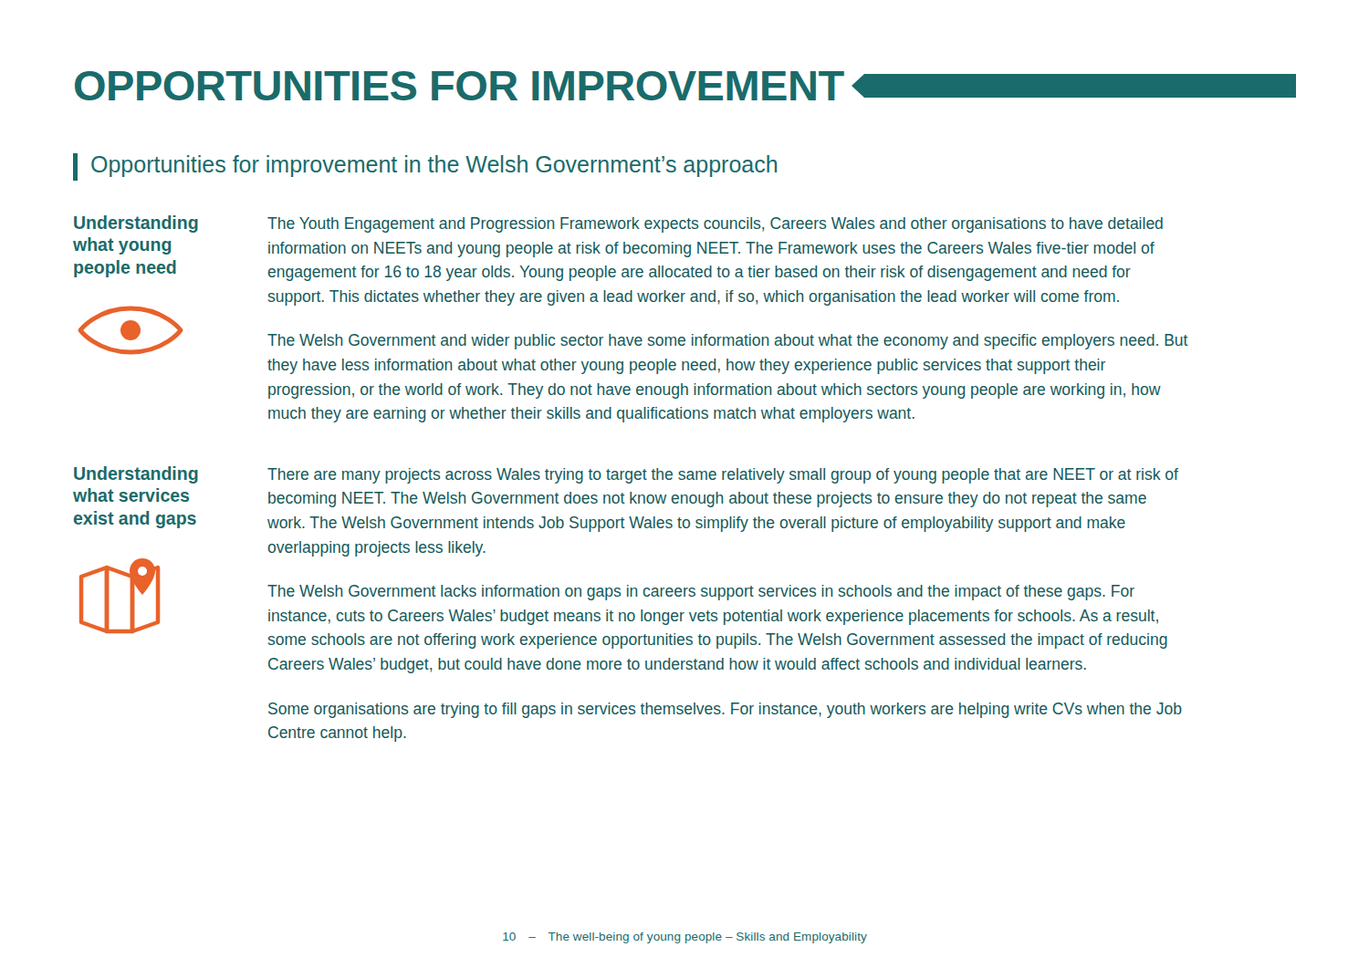Opportunities for Improvement
Opportunities for improvement in the Welsh Government’s approach
Understanding
what young
people need
The Youth Engagement and Progression Framework expects councils, Careers Wales and other organisations to have detailed information on NEETs and young people at risk of becoming NEET. The Framework uses the Careers Wales five-tier model of engagement for 16 to 18 year olds. Young people are allocated to a tier based on their risk of disengagement and need for support. This dictates whether they are given a lead worker and, if so, which organisation the lead worker will come from.
The Welsh Government and wider public sector have some information about what the economy and specific employers need. But they have less information about what other young people need, how they experience public services that support their progression, or the world of work. They do not have enough information about which sectors young people are working in, how much they are earning or whether their skills and qualifications match what employers want.
Understanding
what services
exist and gaps
There are many projects across Wales trying to target the same relatively small group of young people that are NEET or at risk of becoming NEET. The Welsh Government does not know enough about these projects to ensure they do not repeat the same work. The Welsh Government intends Job Support Wales to simplify the overall picture of employability support and make overlapping projects less likely.
The Welsh Government lacks information on gaps in careers support services in schools and the impact of these gaps. For instance, cuts to Careers Wales’ budget means it no longer vets potential work experience placements for schools. As a result, some schools are not offering work experience opportunities to pupils. The Welsh Government assessed the impact of reducing Careers Wales’ budget, but could have done more to understand how it would affect schools and individual learners.
Some organisations are trying to fill gaps in services themselves. For instance, youth workers are helping write CVs when the Job Centre cannot help.
10 – The well-being of young people – Skills and Employability